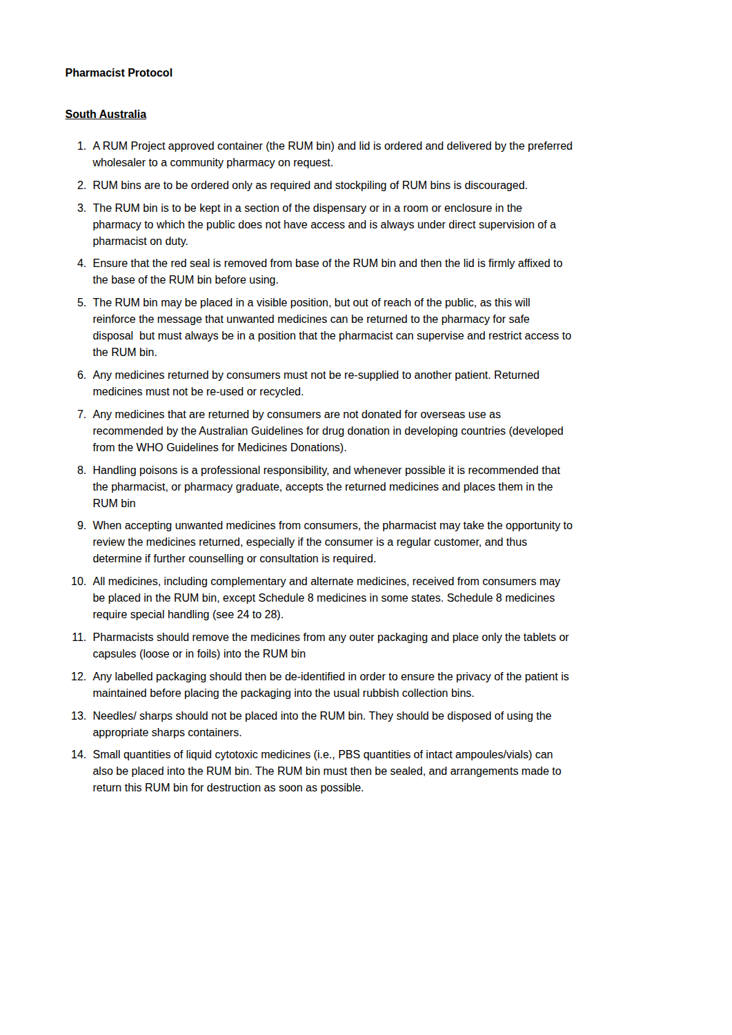Pharmacist Protocol
South Australia
A RUM Project approved container (the RUM bin) and lid is ordered and delivered by the preferred wholesaler to a community pharmacy on request.
RUM bins are to be ordered only as required and stockpiling of RUM bins is discouraged.
The RUM bin is to be kept in a section of the dispensary or in a room or enclosure in the pharmacy to which the public does not have access and is always under direct supervision of a pharmacist on duty.
Ensure that the red seal is removed from base of the RUM bin and then the lid is firmly affixed to the base of the RUM bin before using.
The RUM bin may be placed in a visible position, but out of reach of the public, as this will reinforce the message that unwanted medicines can be returned to the pharmacy for safe disposal but must always be in a position that the pharmacist can supervise and restrict access to the RUM bin.
Any medicines returned by consumers must not be re-supplied to another patient. Returned medicines must not be re-used or recycled.
Any medicines that are returned by consumers are not donated for overseas use as recommended by the Australian Guidelines for drug donation in developing countries (developed from the WHO Guidelines for Medicines Donations).
Handling poisons is a professional responsibility, and whenever possible it is recommended that the pharmacist, or pharmacy graduate, accepts the returned medicines and places them in the RUM bin
When accepting unwanted medicines from consumers, the pharmacist may take the opportunity to review the medicines returned, especially if the consumer is a regular customer, and thus determine if further counselling or consultation is required.
All medicines, including complementary and alternate medicines, received from consumers may be placed in the RUM bin, except Schedule 8 medicines in some states. Schedule 8 medicines require special handling (see 24 to 28).
Pharmacists should remove the medicines from any outer packaging and place only the tablets or capsules (loose or in foils) into the RUM bin
Any labelled packaging should then be de-identified in order to ensure the privacy of the patient is maintained before placing the packaging into the usual rubbish collection bins.
Needles/ sharps should not be placed into the RUM bin. They should be disposed of using the appropriate sharps containers.
Small quantities of liquid cytotoxic medicines (i.e., PBS quantities of intact ampoules/vials) can also be placed into the RUM bin. The RUM bin must then be sealed, and arrangements made to return this RUM bin for destruction as soon as possible.